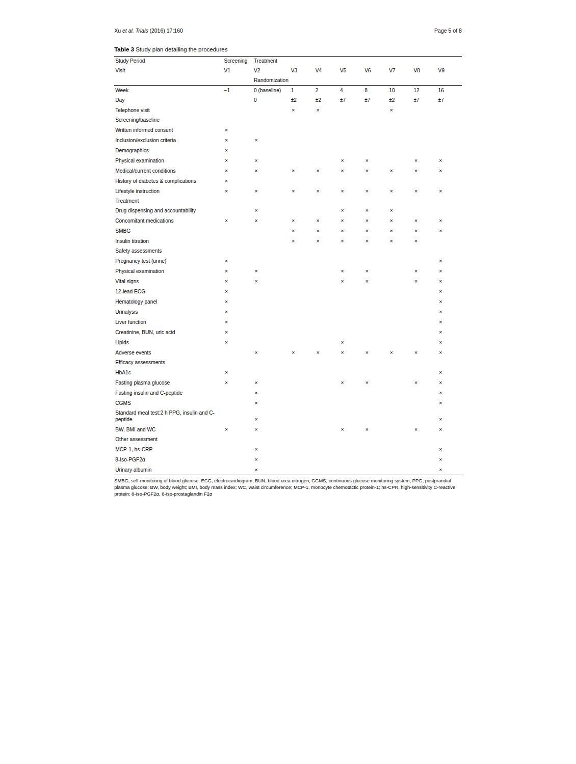Xu et al. Trials (2016) 17:160
Page 5 of 8
Table 3 Study plan detailing the procedures
| Study Period | Screening | Treatment |
| --- | --- | --- |
| Visit | V1 | V2 | V3 | V4 | V5 | V6 | V7 | V8 | V9 |
| | | Randomization | | | | | | | |
| Week | −1 | 0 (baseline) | 1 | 2 | 4 | 8 | 10 | 12 | 16 |
| Day | | 0 | ±2 | ±2 | ±7 | ±7 | ±2 | ±7 | ±7 |
| Telephone visit | | | × | × | | | × | | |
| Screening/baseline | | | | | | | | | |
| Written informed consent | × | | | | | | | | |
| Inclusion/exclusion criteria | × | × | | | | | | | |
| Demographics | × | | | | | | | | |
| Physical examination | × | × | | | × | × | | × | × |
| Medical/current conditions | × | × | × | × | × | × | × | × | × |
| History of diabetes & complications | × | | | | | | | | |
| Lifestyle instruction | × | × | × | × | × | × | × | × | × |
| Treatment | | | | | | | | | |
| Drug dispensing and accountability | | × | | | × | × | × | | |
| Concomitant medications | × | × | × | × | × | × | × | × | × |
| SMBG | | | × | × | × | × | × | × | × |
| Insulin titration | | | × | × | × | × | × | × | |
| Safety assessments | | | | | | | | | |
| Pregnancy test (urine) | × | | | | | | | | × |
| Physical examination | × | × | | | × | × | | × | × |
| Vital signs | × | × | | | × | × | | × | × |
| 12-lead ECG | × | | | | | | | | × |
| Hematology panel | × | | | | | | | | × |
| Urinalysis | × | | | | | | | | × |
| Liver function | × | | | | | | | | × |
| Creatinine, BUN, uric acid | × | | | | | | | | × |
| Lipids | × | | | | × | | | | × |
| Adverse events | | × | × | × | × | × | × | × | × |
| Efficacy assessments | | | | | | | | | |
| HbA1c | × | | | | | | | | × |
| Fasting plasma glucose | × | × | | | × | × | | × | × |
| Fasting insulin and C-peptide | | × | | | | | | | × |
| CGMS | | × | | | | | | | × |
| Standard meal test:2 h PPG, insulin and C-peptide | | × | | | | | | | × |
| BW, BMI and WC | × | × | | | × | × | | × | × |
| Other assessment | | | | | | | | | |
| MCP-1, hs-CRP | | × | | | | | | | × |
| 8-Iso-PGF2α | | × | | | | | | | × |
| Urinary albumin | | × | | | | | | | × |
SMBG, self-monitoring of blood glucose; ECG, electrocardiogram; BUN, blood urea nitrogen; CGMS, continuous glucose monitoring system; PPG, postprandial plasma glucose; BW, body weight; BMI, body mass index; WC, waist circumference; MCP-1, monocyte chemotactic protein-1; hs-CPR, high-sensitivity C-reactive protein; 8-Iso-PGF2α, 8-Iso-prostaglandin F2α